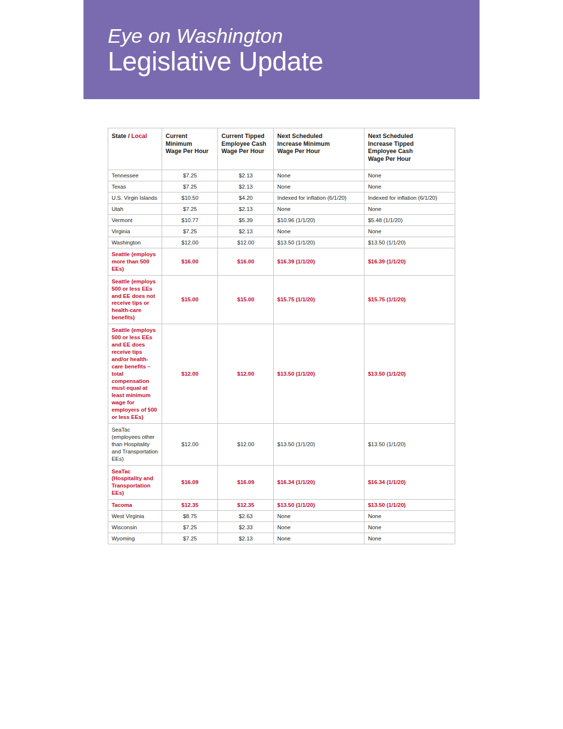Eye on Washington
Legislative Update
| State / Local | Current Minimum Wage Per Hour | Current Tipped Employee Cash Wage Per Hour | Next Scheduled Increase Minimum Wage Per Hour | Next Scheduled Increase Tipped Employee Cash Wage Per Hour |
| --- | --- | --- | --- | --- |
| Tennessee | $7.25 | $2.13 | None | None |
| Texas | $7.25 | $2.13 | None | None |
| U.S. Virgin Islands | $10.50 | $4.20 | Indexed for inflation (6/1/20) | Indexed for inflation (6/1/20) |
| Utah | $7.25 | $2.13 | None | None |
| Vermont | $10.77 | $5.39 | $10.96 (1/1/20) | $5.48 (1/1/20) |
| Virginia | $7.25 | $2.13 | None | None |
| Washington | $12.00 | $12.00 | $13.50 (1/1/20) | $13.50 (1/1/20) |
| Seattle (employs more than 500 EEs) | $16.00 | $16.00 | $16.39 (1/1/20) | $16.39 (1/1/20) |
| Seattle (employs 500 or less EEs and EE does not receive tips or health-care benefits) | $15.00 | $15.00 | $15.75 (1/1/20) | $15.75 (1/1/20) |
| Seattle (employs 500 or less EEs and EE does receive tips and/or health-care benefits – total compensation must equal at least minimum wage for employers of 500 or less EEs) | $12.00 | $12.00 | $13.50 (1/1/20) | $13.50 (1/1/20) |
| SeaTac (employees other than Hospitality and Transportation EEs) | $12.00 | $12.00 | $13.50 (1/1/20) | $13.50 (1/1/20) |
| SeaTac (Hospitality and Transportation EEs) | $16.09 | $16.09 | $16.34 (1/1/20) | $16.34 (1/1/20) |
| Tacoma | $12.35 | $12.35 | $13.50 (1/1/20) | $13.50 (1/1/20) |
| West Virginia | $8.75 | $2.63 | None | None |
| Wisconsin | $7.25 | $2.33 | None | None |
| Wyoming | $7.25 | $2.13 | None | None |